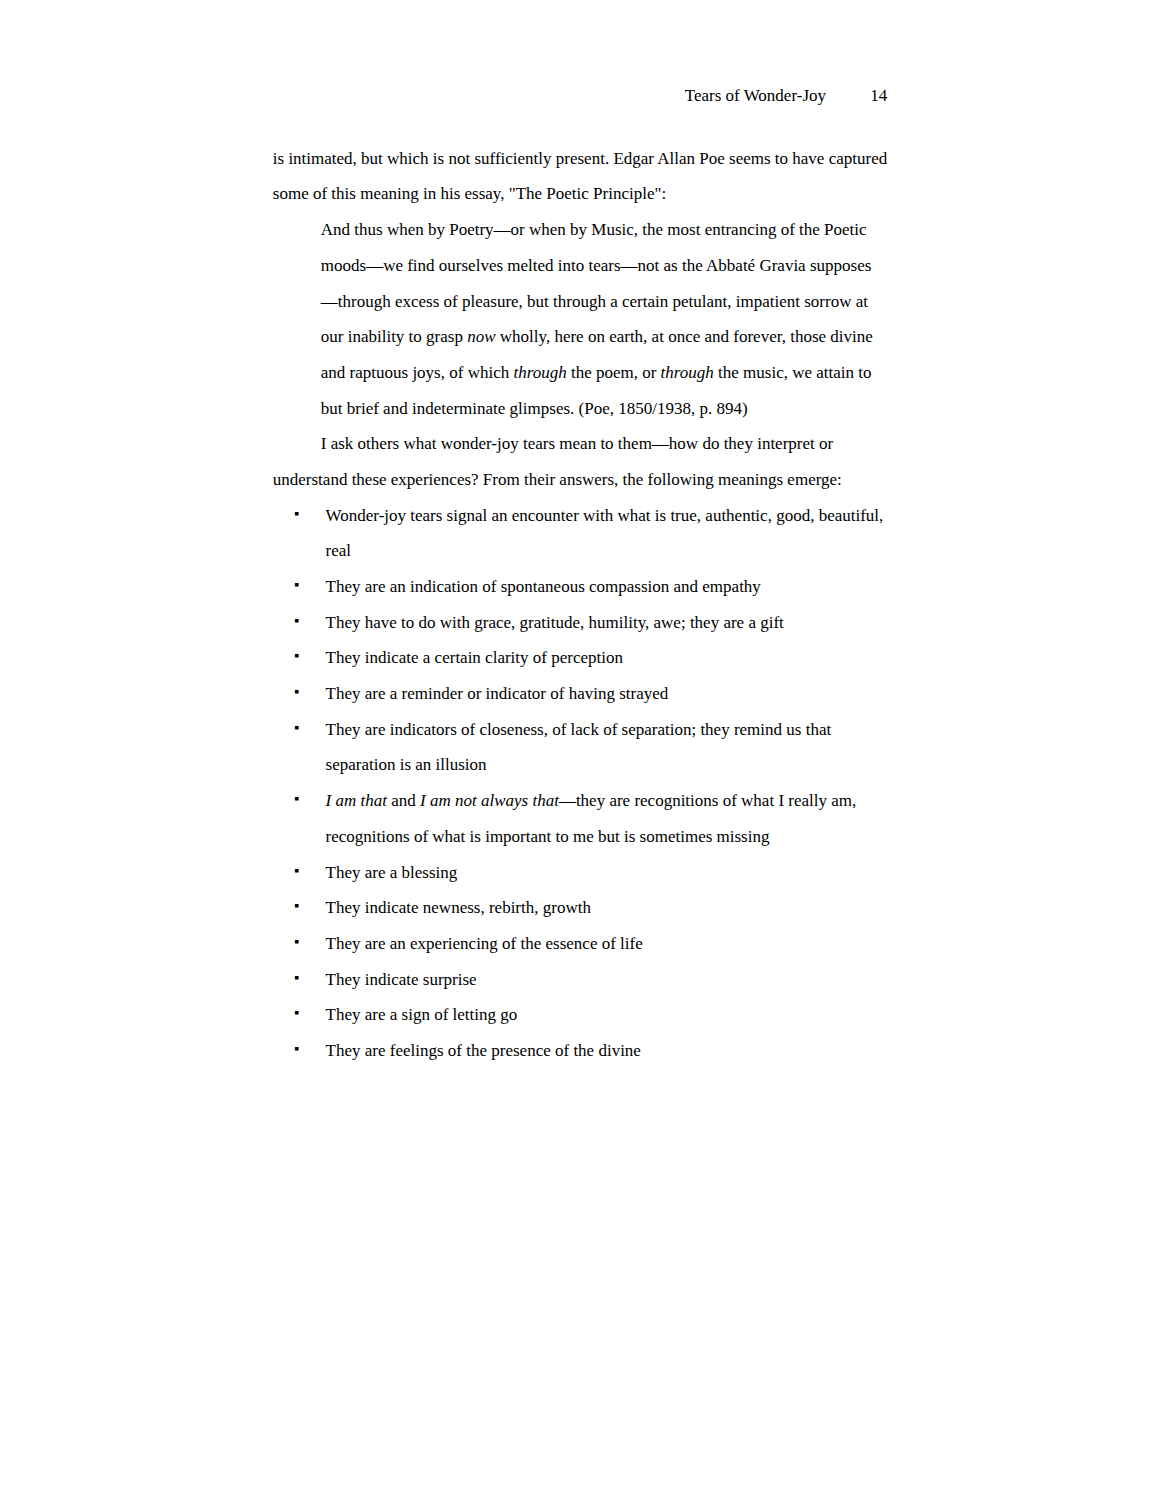Tears of Wonder-Joy14
is intimated, but which is not sufficiently present. Edgar Allan Poe seems to have captured some of this meaning in his essay, "The Poetic Principle":
And thus when by Poetry—or when by Music, the most entrancing of the Poetic moods—we find ourselves melted into tears—not as the Abbaté Gravia supposes—through excess of pleasure, but through a certain petulant, impatient sorrow at our inability to grasp now wholly, here on earth, at once and forever, those divine and raptuous joys, of which through the poem, or through the music, we attain to but brief and indeterminate glimpses. (Poe, 1850/1938, p. 894)
I ask others what wonder-joy tears mean to them—how do they interpret or understand these experiences? From their answers, the following meanings emerge:
Wonder-joy tears signal an encounter with what is true, authentic, good, beautiful, real
They are an indication of spontaneous compassion and empathy
They have to do with grace, gratitude, humility, awe; they are a gift
They indicate a certain clarity of perception
They are a reminder or indicator of having strayed
They are indicators of closeness, of lack of separation; they remind us that separation is an illusion
I am that and I am not always that—they are recognitions of what I really am, recognitions of what is important to me but is sometimes missing
They are a blessing
They indicate newness, rebirth, growth
They are an experiencing of the essence of life
They indicate surprise
They are a sign of letting go
They are feelings of the presence of the divine